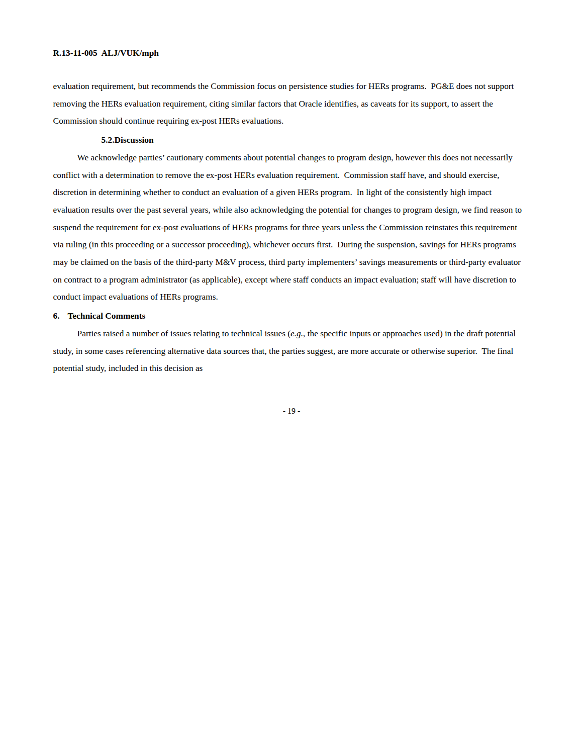R.13-11-005 ALJ/VUK/mph
evaluation requirement, but recommends the Commission focus on persistence studies for HERs programs. PG&E does not support removing the HERs evaluation requirement, citing similar factors that Oracle identifies, as caveats for its support, to assert the Commission should continue requiring ex-post HERs evaluations.
5.2. Discussion
We acknowledge parties’ cautionary comments about potential changes to program design, however this does not necessarily conflict with a determination to remove the ex-post HERs evaluation requirement. Commission staff have, and should exercise, discretion in determining whether to conduct an evaluation of a given HERs program. In light of the consistently high impact evaluation results over the past several years, while also acknowledging the potential for changes to program design, we find reason to suspend the requirement for ex-post evaluations of HERs programs for three years unless the Commission reinstates this requirement via ruling (in this proceeding or a successor proceeding), whichever occurs first. During the suspension, savings for HERs programs may be claimed on the basis of the third-party M&V process, third party implementers’ savings measurements or third-party evaluator on contract to a program administrator (as applicable), except where staff conducts an impact evaluation; staff will have discretion to conduct impact evaluations of HERs programs.
6. Technical Comments
Parties raised a number of issues relating to technical issues (e.g., the specific inputs or approaches used) in the draft potential study, in some cases referencing alternative data sources that, the parties suggest, are more accurate or otherwise superior. The final potential study, included in this decision as
- 19 -